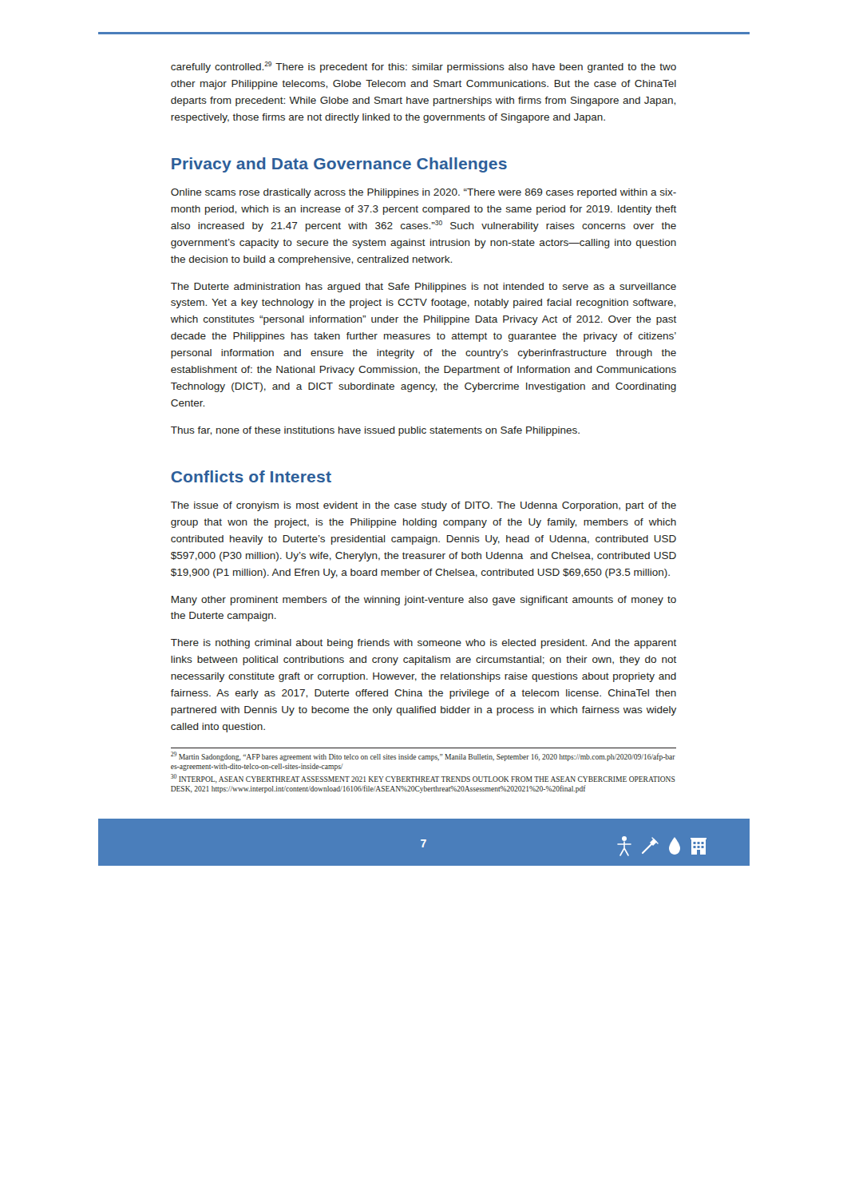carefully controlled.29 There is precedent for this: similar permissions also have been granted to the two other major Philippine telecoms, Globe Telecom and Smart Communications. But the case of ChinaTel departs from precedent: While Globe and Smart have partnerships with firms from Singapore and Japan, respectively, those firms are not directly linked to the governments of Singapore and Japan.
Privacy and Data Governance Challenges
Online scams rose drastically across the Philippines in 2020. “There were 869 cases reported within a six-month period, which is an increase of 37.3 percent compared to the same period for 2019. Identity theft also increased by 21.47 percent with 362 cases.”30 Such vulnerability raises concerns over the government’s capacity to secure the system against intrusion by non-state actors—calling into question the decision to build a comprehensive, centralized network.
The Duterte administration has argued that Safe Philippines is not intended to serve as a surveillance system. Yet a key technology in the project is CCTV footage, notably paired facial recognition software, which constitutes “personal information” under the Philippine Data Privacy Act of 2012. Over the past decade the Philippines has taken further measures to attempt to guarantee the privacy of citizens’ personal information and ensure the integrity of the country’s cyberinfrastructure through the establishment of: the National Privacy Commission, the Department of Information and Communications Technology (DICT), and a DICT subordinate agency, the Cybercrime Investigation and Coordinating Center.
Thus far, none of these institutions have issued public statements on Safe Philippines.
Conflicts of Interest
The issue of cronyism is most evident in the case study of DITO. The Udenna Corporation, part of the group that won the project, is the Philippine holding company of the Uy family, members of which contributed heavily to Duterte’s presidential campaign. Dennis Uy, head of Udenna, contributed USD $597,000 (P30 million). Uy’s wife, Cherylyn, the treasurer of both Udenna and Chelsea, contributed USD $19,900 (P1 million). And Efren Uy, a board member of Chelsea, contributed USD $69,650 (P3.5 million).
Many other prominent members of the winning joint-venture also gave significant amounts of money to the Duterte campaign.
There is nothing criminal about being friends with someone who is elected president. And the apparent links between political contributions and crony capitalism are circumstantial; on their own, they do not necessarily constitute graft or corruption. However, the relationships raise questions about propriety and fairness. As early as 2017, Duterte offered China the privilege of a telecom license. ChinaTel then partnered with Dennis Uy to become the only qualified bidder in a process in which fairness was widely called into question.
29 Martin Sadongdong, “AFP bares agreement with Dito telco on cell sites inside camps,” Manila Bulletin, September 16, 2020 https://mb.com.ph/2020/09/16/afp-bares-agreement-with-dito-telco-on-cell-sites-inside-camps/
30 INTERPOL, ASEAN CYBERTHREAT ASSESSMENT 2021 KEY CYBERTHREAT TRENDS OUTLOOK FROM THE ASEAN CYBERCRIME OPERATIONS DESK, 2021 https://www.interpol.int/content/download/16106/file/ASEAN%20Cyberthreat%20Assessment%202021%20-%20final.pdf
7